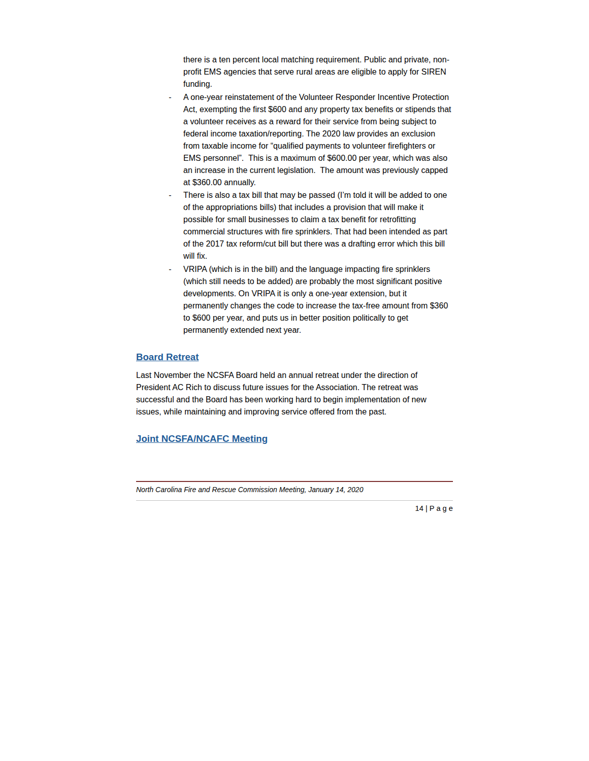there is a ten percent local matching requirement. Public and private, non-profit EMS agencies that serve rural areas are eligible to apply for SIREN funding.
A one-year reinstatement of the Volunteer Responder Incentive Protection Act, exempting the first $600 and any property tax benefits or stipends that a volunteer receives as a reward for their service from being subject to federal income taxation/reporting. The 2020 law provides an exclusion from taxable income for “qualified payments to volunteer firefighters or EMS personnel”. This is a maximum of $600.00 per year, which was also an increase in the current legislation. The amount was previously capped at $360.00 annually.
There is also a tax bill that may be passed (I’m told it will be added to one of the appropriations bills) that includes a provision that will make it possible for small businesses to claim a tax benefit for retrofitting commercial structures with fire sprinklers. That had been intended as part of the 2017 tax reform/cut bill but there was a drafting error which this bill will fix.
VRIPA (which is in the bill) and the language impacting fire sprinklers (which still needs to be added) are probably the most significant positive developments. On VRIPA it is only a one-year extension, but it permanently changes the code to increase the tax-free amount from $360 to $600 per year, and puts us in better position politically to get permanently extended next year.
Board Retreat
Last November the NCSFA Board held an annual retreat under the direction of President AC Rich to discuss future issues for the Association. The retreat was successful and the Board has been working hard to begin implementation of new issues, while maintaining and improving service offered from the past.
Joint NCSFA/NCAFC Meeting
North Carolina Fire and Rescue Commission Meeting, January 14, 2020
14 | P a g e